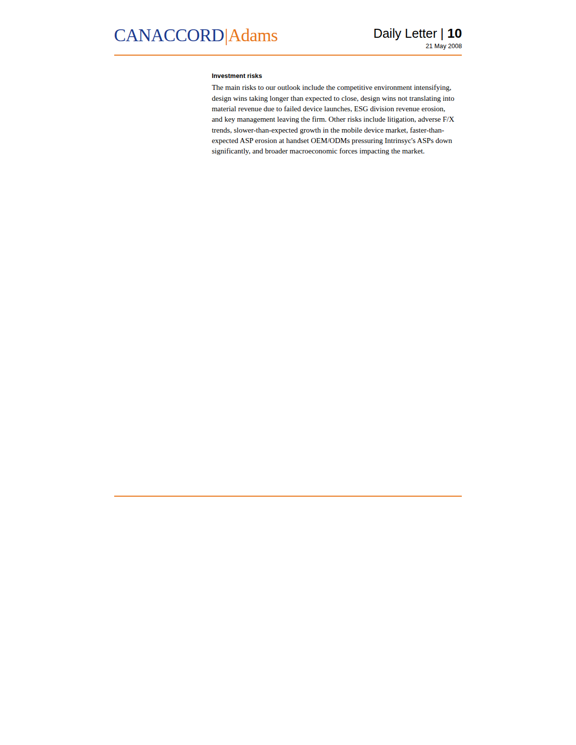CANACCORD|Adams
Daily Letter | 10
21 May 2008
Investment risks
The main risks to our outlook include the competitive environment intensifying, design wins taking longer than expected to close, design wins not translating into material revenue due to failed device launches, ESG division revenue erosion, and key management leaving the firm. Other risks include litigation, adverse F/X trends, slower-than-expected growth in the mobile device market, faster-than-expected ASP erosion at handset OEM/ODMs pressuring Intrinsyc's ASPs down significantly, and broader macroeconomic forces impacting the market.